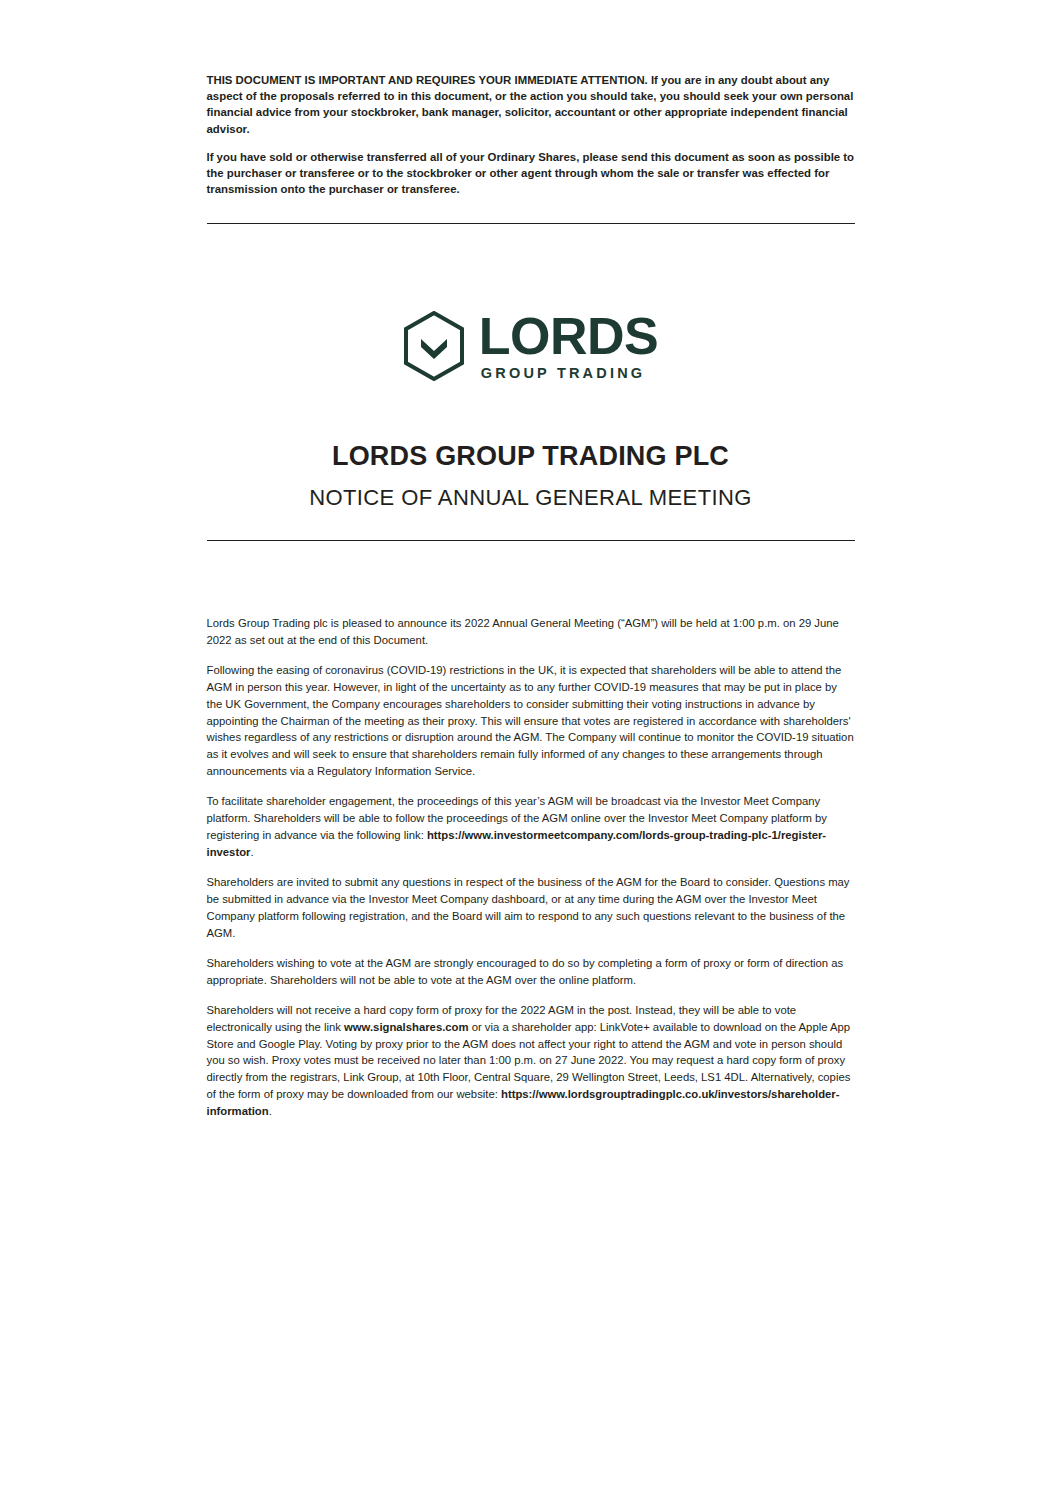THIS DOCUMENT IS IMPORTANT AND REQUIRES YOUR IMMEDIATE ATTENTION. If you are in any doubt about any aspect of the proposals referred to in this document, or the action you should take, you should seek your own personal financial advice from your stockbroker, bank manager, solicitor, accountant or other appropriate independent financial advisor.
If you have sold or otherwise transferred all of your Ordinary Shares, please send this document as soon as possible to the purchaser or transferee or to the stockbroker or other agent through whom the sale or transfer was effected for transmission onto the purchaser or transferee.
LORDS GROUP TRADING
LORDS GROUP TRADING PLC
NOTICE OF ANNUAL GENERAL MEETING
Lords Group Trading plc is pleased to announce its 2022 Annual General Meeting (“AGM”) will be held at 1:00 p.m. on 29 June 2022 as set out at the end of this Document.
Following the easing of coronavirus (COVID-19) restrictions in the UK, it is expected that shareholders will be able to attend the AGM in person this year. However, in light of the uncertainty as to any further COVID-19 measures that may be put in place by the UK Government, the Company encourages shareholders to consider submitting their voting instructions in advance by appointing the Chairman of the meeting as their proxy. This will ensure that votes are registered in accordance with shareholders' wishes regardless of any restrictions or disruption around the AGM. The Company will continue to monitor the COVID-19 situation as it evolves and will seek to ensure that shareholders remain fully informed of any changes to these arrangements through announcements via a Regulatory Information Service.
To facilitate shareholder engagement, the proceedings of this year’s AGM will be broadcast via the Investor Meet Company platform. Shareholders will be able to follow the proceedings of the AGM online over the Investor Meet Company platform by registering in advance via the following link: https://www.investormeetcompany.com/lords-group-trading-plc-1/register-investor.
Shareholders are invited to submit any questions in respect of the business of the AGM for the Board to consider. Questions may be submitted in advance via the Investor Meet Company dashboard, or at any time during the AGM over the Investor Meet Company platform following registration, and the Board will aim to respond to any such questions relevant to the business of the AGM.
Shareholders wishing to vote at the AGM are strongly encouraged to do so by completing a form of proxy or form of direction as appropriate. Shareholders will not be able to vote at the AGM over the online platform.
Shareholders will not receive a hard copy form of proxy for the 2022 AGM in the post. Instead, they will be able to vote electronically using the link www.signalshares.com or via a shareholder app: LinkVote+ available to download on the Apple App Store and Google Play. Voting by proxy prior to the AGM does not affect your right to attend the AGM and vote in person should you so wish. Proxy votes must be received no later than 1:00 p.m. on 27 June 2022. You may request a hard copy form of proxy directly from the registrars, Link Group, at 10th Floor, Central Square, 29 Wellington Street, Leeds, LS1 4DL. Alternatively, copies of the form of proxy may be downloaded from our website: https://www.lordsgrouptradingplc.co.uk/investors/shareholder-information.